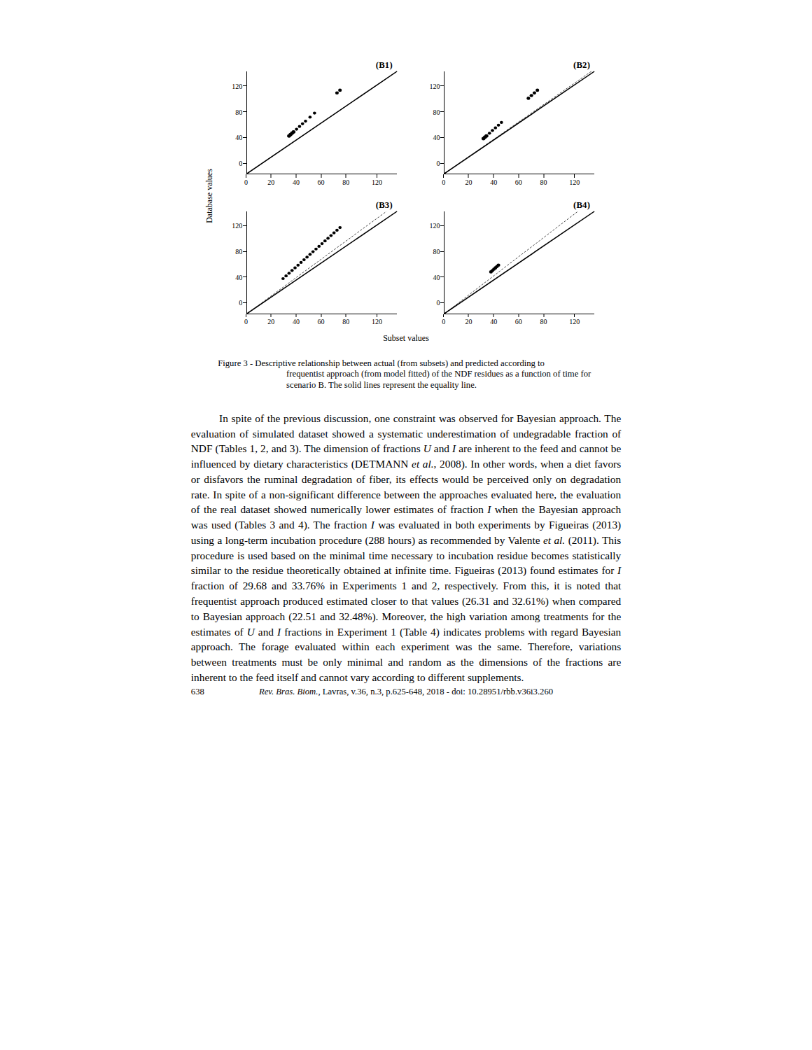Database values
(B1)
120
80
40
0
0
20
40
60
80
120
(B2)
120
80
40
0
0
20
40
60
80
120
(B3)
120
80
40
0
0
20
40
60
80
120
(B4)
120
80
40
0
0
20
40
60
80
120
Subset values
Figure 3 - Descriptive relationship between actual (from subsets) and predicted according to frequentist approach (from model fitted) of the NDF residues as a function of time for scenario B. The solid lines represent the equality line.
In spite of the previous discussion, one constraint was observed for Bayesian approach. The evaluation of simulated dataset showed a systematic underestimation of undegradable fraction of NDF (Tables 1, 2, and 3). The dimension of fractions U and I are inherent to the feed and cannot be influenced by dietary characteristics (DETMANN et al., 2008). In other words, when a diet favors or disfavors the ruminal degradation of fiber, its effects would be perceived only on degradation rate. In spite of a non-significant difference between the approaches evaluated here, the evaluation of the real dataset showed numerically lower estimates of fraction I when the Bayesian approach was used (Tables 3 and 4). The fraction I was evaluated in both experiments by Figueiras (2013) using a long-term incubation procedure (288 hours) as recommended by Valente et al. (2011). This procedure is used based on the minimal time necessary to incubation residue becomes statistically similar to the residue theoretically obtained at infinite time. Figueiras (2013) found estimates for I fraction of 29.68 and 33.76% in Experiments 1 and 2, respectively. From this, it is noted that frequentist approach produced estimated closer to that values (26.31 and 32.61%) when compared to Bayesian approach (22.51 and 32.48%). Moreover, the high variation among treatments for the estimates of U and I fractions in Experiment 1 (Table 4) indicates problems with regard Bayesian approach. The forage evaluated within each experiment was the same. Therefore, variations between treatments must be only minimal and random as the dimensions of the fractions are inherent to the feed itself and cannot vary according to different supplements.
638
Rev. Bras. Biom., Lavras, v.36, n.3, p.625-648, 2018 - doi: 10.28951/rbb.v36i3.260